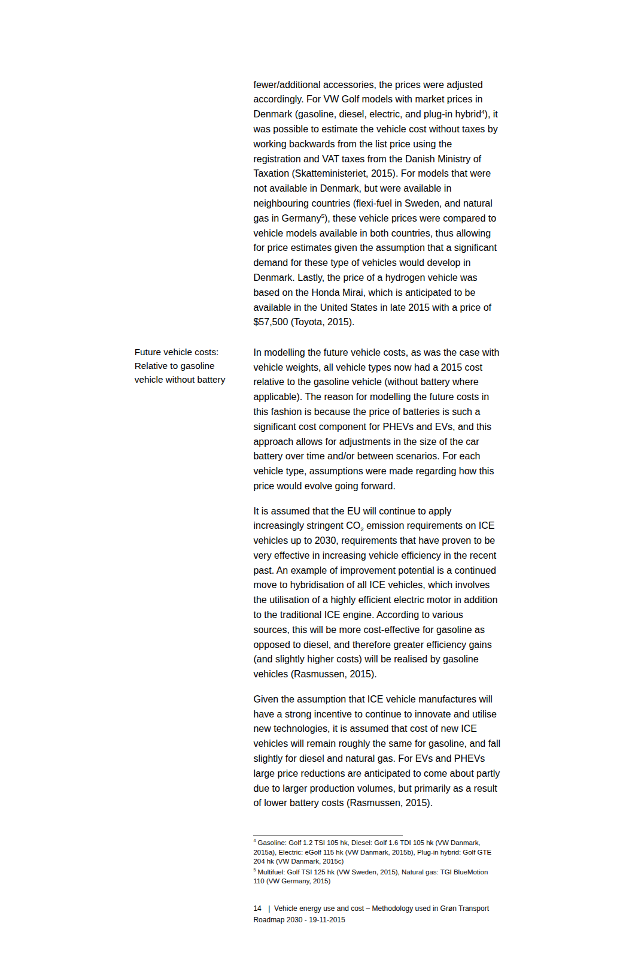fewer/additional accessories, the prices were adjusted accordingly. For VW Golf models with market prices in Denmark (gasoline, diesel, electric, and plug-in hybrid4), it was possible to estimate the vehicle cost without taxes by working backwards from the list price using the registration and VAT taxes from the Danish Ministry of Taxation (Skatteministeriet, 2015). For models that were not available in Denmark, but were available in neighbouring countries (flexi-fuel in Sweden, and natural gas in Germany5), these vehicle prices were compared to vehicle models available in both countries, thus allowing for price estimates given the assumption that a significant demand for these type of vehicles would develop in Denmark. Lastly, the price of a hydrogen vehicle was based on the Honda Mirai, which is anticipated to be available in the United States in late 2015 with a price of $57,500 (Toyota, 2015).
Future vehicle costs: Relative to gasoline vehicle without battery
In modelling the future vehicle costs, as was the case with vehicle weights, all vehicle types now had a 2015 cost relative to the gasoline vehicle (without battery where applicable). The reason for modelling the future costs in this fashion is because the price of batteries is such a significant cost component for PHEVs and EVs, and this approach allows for adjustments in the size of the car battery over time and/or between scenarios. For each vehicle type, assumptions were made regarding how this price would evolve going forward.
It is assumed that the EU will continue to apply increasingly stringent CO2 emission requirements on ICE vehicles up to 2030, requirements that have proven to be very effective in increasing vehicle efficiency in the recent past. An example of improvement potential is a continued move to hybridisation of all ICE vehicles, which involves the utilisation of a highly efficient electric motor in addition to the traditional ICE engine. According to various sources, this will be more cost-effective for gasoline as opposed to diesel, and therefore greater efficiency gains (and slightly higher costs) will be realised by gasoline vehicles (Rasmussen, 2015).
Given the assumption that ICE vehicle manufactures will have a strong incentive to continue to innovate and utilise new technologies, it is assumed that cost of new ICE vehicles will remain roughly the same for gasoline, and fall slightly for diesel and natural gas. For EVs and PHEVs large price reductions are anticipated to come about partly due to larger production volumes, but primarily as a result of lower battery costs (Rasmussen, 2015).
4 Gasoline: Golf 1.2 TSI 105 hk, Diesel: Golf 1.6 TDI 105 hk (VW Danmark, 2015a), Electric: eGolf 115 hk (VW Danmark, 2015b), Plug-in hybrid: Golf GTE 204 hk (VW Danmark, 2015c)
5 Multifuel: Golf TSI 125 hk (VW Sweden, 2015), Natural gas: TGI BlueMotion 110 (VW Germany, 2015)
14| Vehicle energy use and cost – Methodology used in Grøn Transport Roadmap 2030 - 19-11-2015